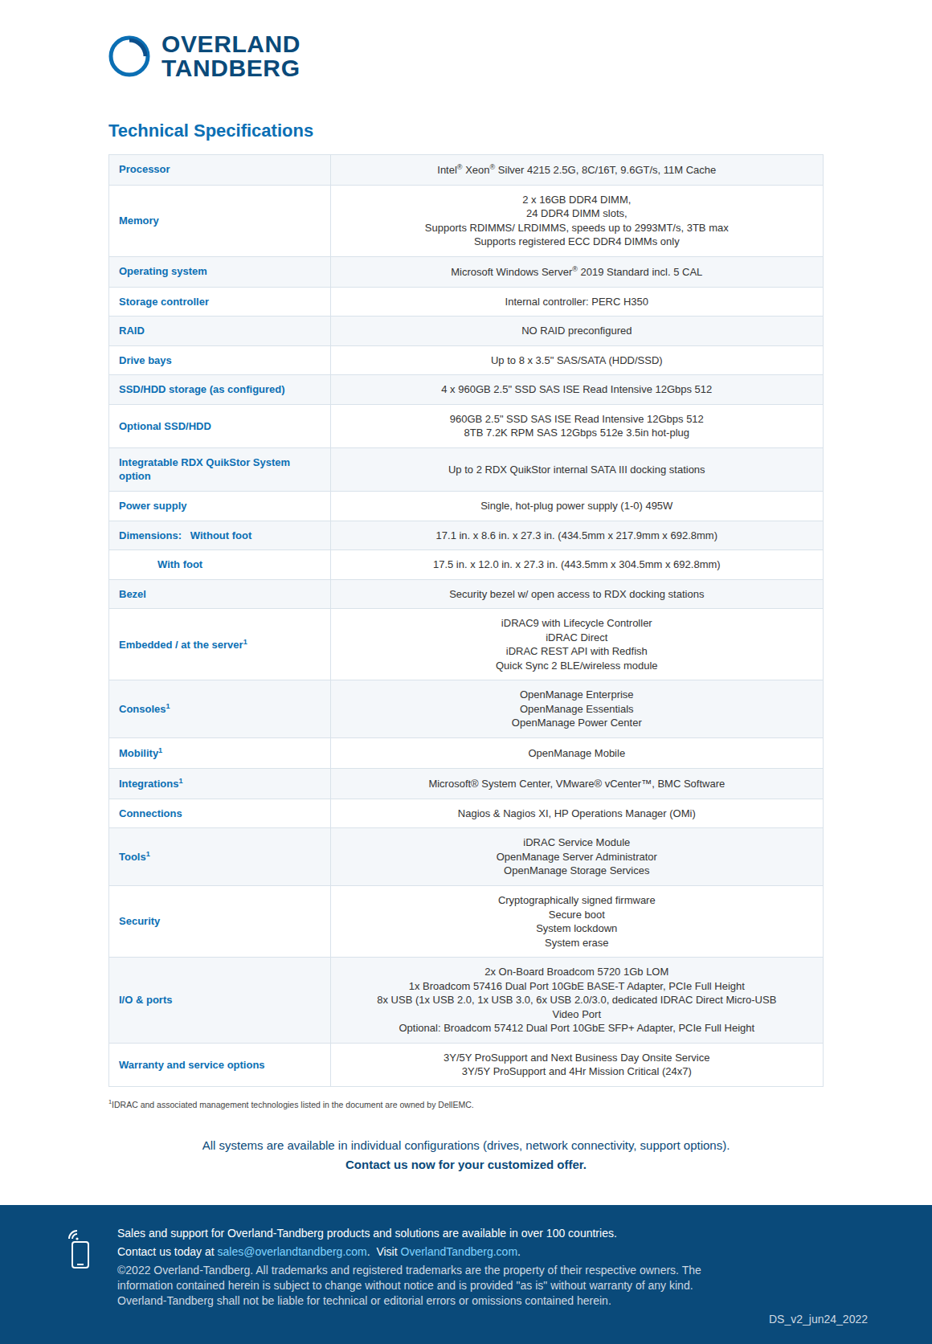OVERLAND TANDBERG
Technical Specifications
| Processor | Intel ® Xeon ® Silver 4215 2.5G, 8C/16T, 9.6GT/s, 11M Cache |
| Memory | 2 x 16GB DDR4 DIMM, 24 DDR4 DIMM slots, Supports RDIMMS/ LRDIMMS, speeds up to 2993MT/s, 3TB max Supports registered ECC DDR4 DIMMs only |
| Operating system | Microsoft Windows Server ® 2019 Standard incl. 5 CAL |
| Storage controller | Internal controller: PERC H350 |
| RAID | NO RAID preconfigured |
| Drive bays | Up to 8 x 3.5" SAS/SATA (HDD/SSD) |
| SSD/HDD storage (as configured) | 4 x 960GB 2.5" SSD SAS ISE Read Intensive 12Gbps 512 |
| Optional SSD/HDD | 960GB 2.5" SSD SAS ISE Read Intensive 12Gbps 512 8TB 7.2K RPM SAS 12Gbps 512e 3.5in hot-plug |
| Integratable RDX QuikStor System option | Up to 2 RDX QuikStor internal SATA III docking stations |
| Power supply | Single, hot-plug power supply (1-0) 495W |
| Dimensions: Without foot | 17.1 in. x 8.6 in. x 27.3 in. (434.5mm x 217.9mm x 692.8mm) |
| With foot | 17.5 in. x 12.0 in. x 27.3 in. (443.5mm x 304.5mm x 692.8mm) |
| Bezel | Security bezel w/ open access to RDX docking stations |
| Embedded / at the server 1 | iDRAC9 with Lifecycle Controller iDRAC Direct iDRAC REST API with Redfish Quick Sync 2 BLE/wireless module |
| Consoles 1 | OpenManage Enterprise OpenManage Essentials OpenManage Power Center |
| Mobility 1 | OpenManage Mobile |
| Integrations 1 | Microsoft® System Center, VMware® vCenter™, BMC Software |
| Connections | Nagios & Nagios XI, HP Operations Manager (OMi) |
| Tools 1 | iDRAC Service Module OpenManage Server Administrator OpenManage Storage Services |
| Security | Cryptographically signed firmware Secure boot System lockdown System erase |
| I/O & ports | 2x On-Board Broadcom 5720 1Gb LOM 1x Broadcom 57416 Dual Port 10GbE BASE-T Adapter, PCIe Full Height 8x USB (1x USB 2.0, 1x USB 3.0, 6x USB 2.0/3.0, dedicated IDRAC Direct Micro-USB Video Port Optional: Broadcom 57412 Dual Port 10GbE SFP+ Adapter, PCIe Full Height |
| Warranty and service options | 3Y/5Y ProSupport and Next Business Day Onsite Service 3Y/5Y ProSupport and 4Hr Mission Critical (24x7) |
1IDRAC and associated management technologies listed in the document are owned by DellEMC.
All systems are available in individual configurations (drives, network connectivity, support options).
Contact us now for your customized offer.
Sales and support for Overland-Tandberg products and solutions are available in over 100 countries.
Contact us today at sales@overlandtandberg.com. Visit OverlandTandberg.com.
©2022 Overland-Tandberg. All trademarks and registered trademarks are the property of their respective owners. The information contained herein is subject to change without notice and is provided "as is" without warranty of any kind. Overland-Tandberg shall not be liable for technical or editorial errors or omissions contained herein.
DS_v2_jun24_2022